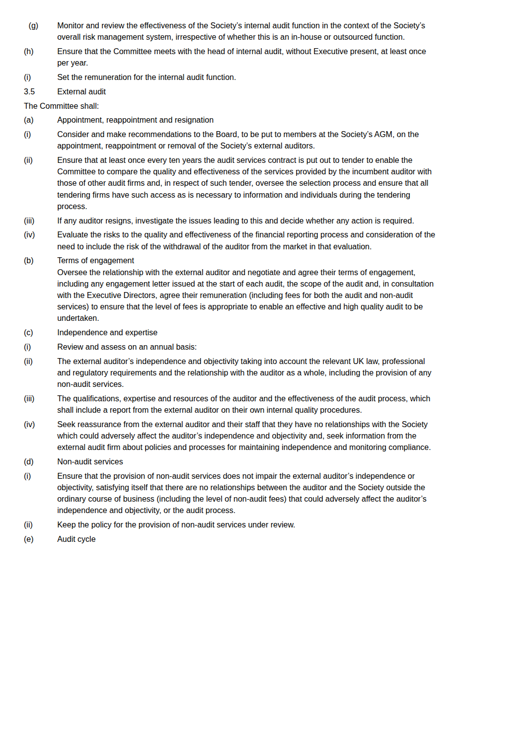(g)
Monitor and review the effectiveness of the Society’s internal audit function in the context of the Society’s overall risk management system, irrespective of whether this is an in-house or outsourced function.
(h)
Ensure that the Committee meets with the head of internal audit, without Executive present, at least once per year.
(i)
Set the remuneration for the internal audit function.
3.5
External audit
The Committee shall:
(a)
Appointment, reappointment and resignation
(i)
Consider and make recommendations to the Board, to be put to members at the Society’s AGM, on the appointment, reappointment or removal of the Society’s external auditors.
(ii)
Ensure that at least once every ten years the audit services contract is put out to tender to enable the Committee to compare the quality and effectiveness of the services provided by the incumbent auditor with those of other audit firms and, in respect of such tender, oversee the selection process and ensure that all tendering firms have such access as is necessary to information and individuals during the tendering process.
(iii)
If any auditor resigns, investigate the issues leading to this and decide whether any action is required.
(iv)
Evaluate the risks to the quality and effectiveness of the financial reporting process and consideration of the need to include the risk of the withdrawal of the auditor from the market in that evaluation.
(b)
Terms of engagement
Oversee the relationship with the external auditor and negotiate and agree their terms of engagement, including any engagement letter issued at the start of each audit, the scope of the audit and, in consultation with the Executive Directors, agree their remuneration (including fees for both the audit and non-audit services) to ensure that the level of fees is appropriate to enable an effective and high quality audit to be undertaken.
(c)
Independence and expertise
(i)
Review and assess on an annual basis:
(ii)
The external auditor’s independence and objectivity taking into account the relevant UK law, professional and regulatory requirements and the relationship with the auditor as a whole, including the provision of any non-audit services.
(iii)
The qualifications, expertise and resources of the auditor and the effectiveness of the audit process, which shall include a report from the external auditor on their own internal quality procedures.
(iv)
Seek reassurance from the external auditor and their staff that they have no relationships with the Society which could adversely affect the auditor’s independence and objectivity and, seek information from the external audit firm about policies and processes for maintaining independence and monitoring compliance.
(d)
Non-audit services
(i)
Ensure that the provision of non-audit services does not impair the external auditor’s independence or objectivity, satisfying itself that there are no relationships between the auditor and the Society outside the ordinary course of business (including the level of non-audit fees) that could adversely affect the auditor’s independence and objectivity, or the audit process.
(ii)
Keep the policy for the provision of non-audit services under review.
(e)
Audit cycle